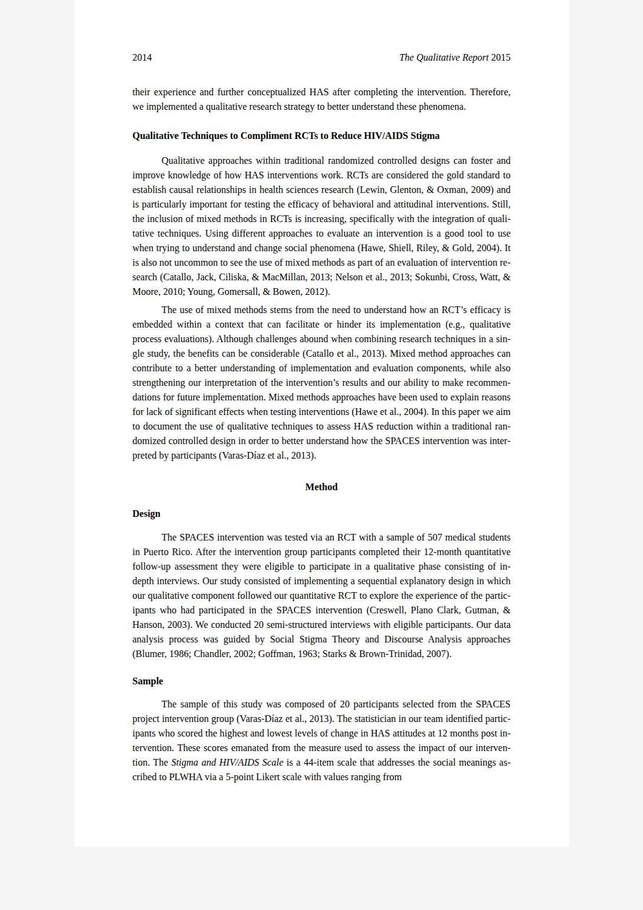2014 The Qualitative Report 2015
their experience and further conceptualized HAS after completing the intervention. Therefore, we implemented a qualitative research strategy to better understand these phenomena.
Qualitative Techniques to Compliment RCTs to Reduce HIV/AIDS Stigma
Qualitative approaches within traditional randomized controlled designs can foster and improve knowledge of how HAS interventions work. RCTs are considered the gold standard to establish causal relationships in health sciences research (Lewin, Glenton, & Oxman, 2009) and is particularly important for testing the efficacy of behavioral and attitudinal interventions. Still, the inclusion of mixed methods in RCTs is increasing, specifically with the integration of qualitative techniques. Using different approaches to evaluate an intervention is a good tool to use when trying to understand and change social phenomena (Hawe, Shiell, Riley, & Gold, 2004). It is also not uncommon to see the use of mixed methods as part of an evaluation of intervention research (Catallo, Jack, Ciliska, & MacMillan, 2013; Nelson et al., 2013; Sokunbi, Cross, Watt, & Moore, 2010; Young, Gomersall, & Bowen, 2012).
The use of mixed methods stems from the need to understand how an RCT’s efficacy is embedded within a context that can facilitate or hinder its implementation (e.g., qualitative process evaluations). Although challenges abound when combining research techniques in a single study, the benefits can be considerable (Catallo et al., 2013). Mixed method approaches can contribute to a better understanding of implementation and evaluation components, while also strengthening our interpretation of the intervention’s results and our ability to make recommendations for future implementation. Mixed methods approaches have been used to explain reasons for lack of significant effects when testing interventions (Hawe et al., 2004). In this paper we aim to document the use of qualitative techniques to assess HAS reduction within a traditional randomized controlled design in order to better understand how the SPACES intervention was interpreted by participants (Varas-Díaz et al., 2013).
Method
Design
The SPACES intervention was tested via an RCT with a sample of 507 medical students in Puerto Rico. After the intervention group participants completed their 12-month quantitative follow-up assessment they were eligible to participate in a qualitative phase consisting of in-depth interviews. Our study consisted of implementing a sequential explanatory design in which our qualitative component followed our quantitative RCT to explore the experience of the participants who had participated in the SPACES intervention (Creswell, Plano Clark, Gutman, & Hanson, 2003). We conducted 20 semi-structured interviews with eligible participants. Our data analysis process was guided by Social Stigma Theory and Discourse Analysis approaches (Blumer, 1986; Chandler, 2002; Goffman, 1963; Starks & Brown-Trinidad, 2007).
Sample
The sample of this study was composed of 20 participants selected from the SPACES project intervention group (Varas-Díaz et al., 2013). The statistician in our team identified participants who scored the highest and lowest levels of change in HAS attitudes at 12 months post intervention. These scores emanated from the measure used to assess the impact of our intervention. The Stigma and HIV/AIDS Scale is a 44-item scale that addresses the social meanings ascribed to PLWHA via a 5-point Likert scale with values ranging from